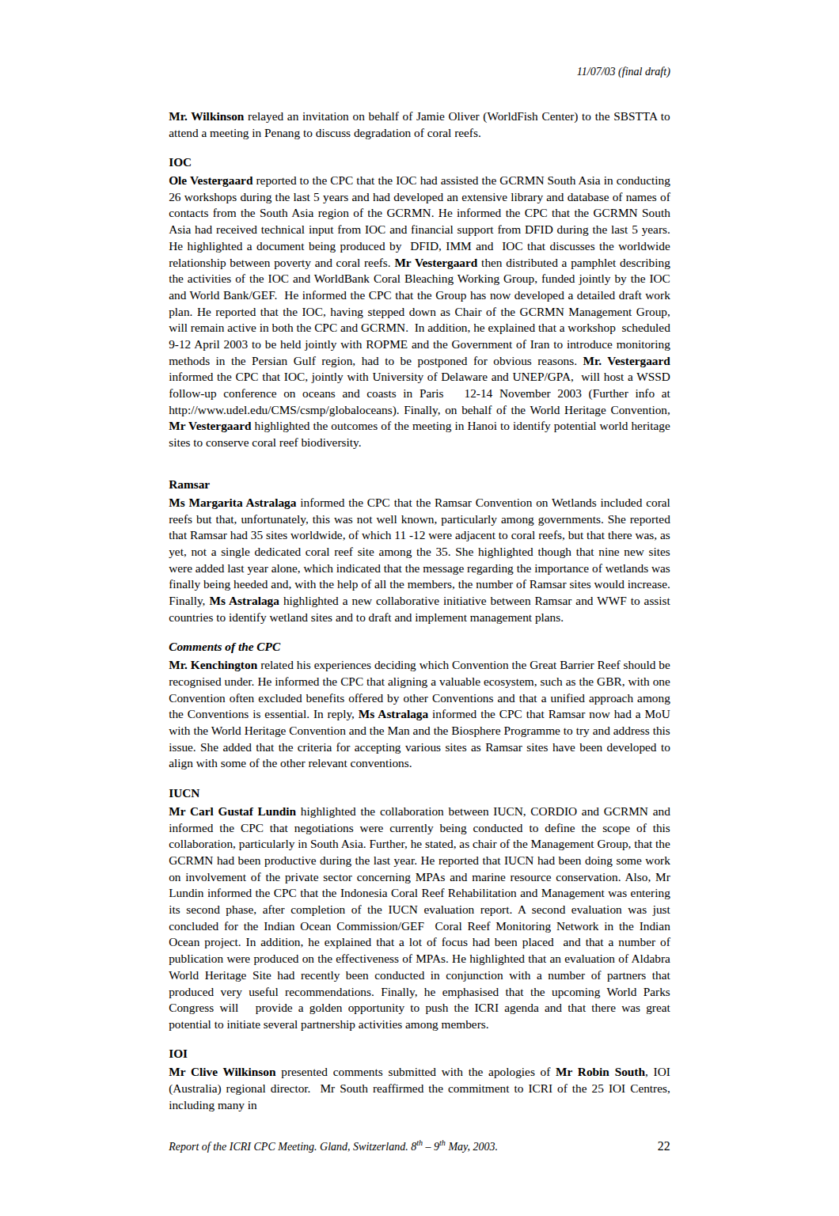11/07/03 (final draft)
Mr. Wilkinson relayed an invitation on behalf of Jamie Oliver (WorldFish Center) to the SBSTTA to attend a meeting in Penang to discuss degradation of coral reefs.
IOC
Ole Vestergaard reported to the CPC that the IOC had assisted the GCRMN South Asia in conducting 26 workshops during the last 5 years and had developed an extensive library and database of names of contacts from the South Asia region of the GCRMN. He informed the CPC that the GCRMN South Asia had received technical input from IOC and financial support from DFID during the last 5 years. He highlighted a document being produced by DFID, IMM and IOC that discusses the worldwide relationship between poverty and coral reefs. Mr Vestergaard then distributed a pamphlet describing the activities of the IOC and WorldBank Coral Bleaching Working Group, funded jointly by the IOC and World Bank/GEF. He informed the CPC that the Group has now developed a detailed draft work plan. He reported that the IOC, having stepped down as Chair of the GCRMN Management Group, will remain active in both the CPC and GCRMN. In addition, he explained that a workshop scheduled 9-12 April 2003 to be held jointly with ROPME and the Government of Iran to introduce monitoring methods in the Persian Gulf region, had to be postponed for obvious reasons. Mr. Vestergaard informed the CPC that IOC, jointly with University of Delaware and UNEP/GPA, will host a WSSD follow-up conference on oceans and coasts in Paris 12-14 November 2003 (Further info at http://www.udel.edu/CMS/csmp/globaloceans). Finally, on behalf of the World Heritage Convention, Mr Vestergaard highlighted the outcomes of the meeting in Hanoi to identify potential world heritage sites to conserve coral reef biodiversity.
Ramsar
Ms Margarita Astralaga informed the CPC that the Ramsar Convention on Wetlands included coral reefs but that, unfortunately, this was not well known, particularly among governments. She reported that Ramsar had 35 sites worldwide, of which 11 -12 were adjacent to coral reefs, but that there was, as yet, not a single dedicated coral reef site among the 35. She highlighted though that nine new sites were added last year alone, which indicated that the message regarding the importance of wetlands was finally being heeded and, with the help of all the members, the number of Ramsar sites would increase. Finally, Ms Astralaga highlighted a new collaborative initiative between Ramsar and WWF to assist countries to identify wetland sites and to draft and implement management plans.
Comments of the CPC
Mr. Kenchington related his experiences deciding which Convention the Great Barrier Reef should be recognised under. He informed the CPC that aligning a valuable ecosystem, such as the GBR, with one Convention often excluded benefits offered by other Conventions and that a unified approach among the Conventions is essential. In reply, Ms Astralaga informed the CPC that Ramsar now had a MoU with the World Heritage Convention and the Man and the Biosphere Programme to try and address this issue. She added that the criteria for accepting various sites as Ramsar sites have been developed to align with some of the other relevant conventions.
IUCN
Mr Carl Gustaf Lundin highlighted the collaboration between IUCN, CORDIO and GCRMN and informed the CPC that negotiations were currently being conducted to define the scope of this collaboration, particularly in South Asia. Further, he stated, as chair of the Management Group, that the GCRMN had been productive during the last year. He reported that IUCN had been doing some work on involvement of the private sector concerning MPAs and marine resource conservation. Also, Mr Lundin informed the CPC that the Indonesia Coral Reef Rehabilitation and Management was entering its second phase, after completion of the IUCN evaluation report. A second evaluation was just concluded for the Indian Ocean Commission/GEF Coral Reef Monitoring Network in the Indian Ocean project. In addition, he explained that a lot of focus had been placed and that a number of publication were produced on the effectiveness of MPAs. He highlighted that an evaluation of Aldabra World Heritage Site had recently been conducted in conjunction with a number of partners that produced very useful recommendations. Finally, he emphasised that the upcoming World Parks Congress will provide a golden opportunity to push the ICRI agenda and that there was great potential to initiate several partnership activities among members.
IOI
Mr Clive Wilkinson presented comments submitted with the apologies of Mr Robin South, IOI (Australia) regional director. Mr South reaffirmed the commitment to ICRI of the 25 IOI Centres, including many in
Report of the ICRI CPC Meeting. Gland, Switzerland. 8th – 9th May, 2003.
22